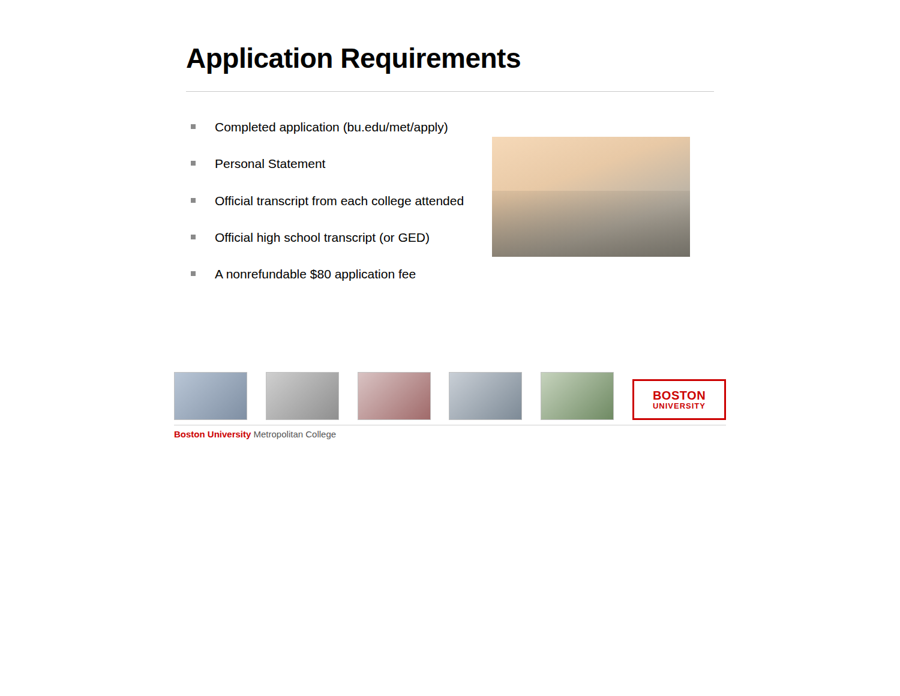Application Requirements
Completed application (bu.edu/met/apply)
Personal Statement
Official transcript from each college attended
Official high school transcript (or GED)
A nonrefundable $80 application fee
BOSTON UNIVERSITY
Boston University Metropolitan College